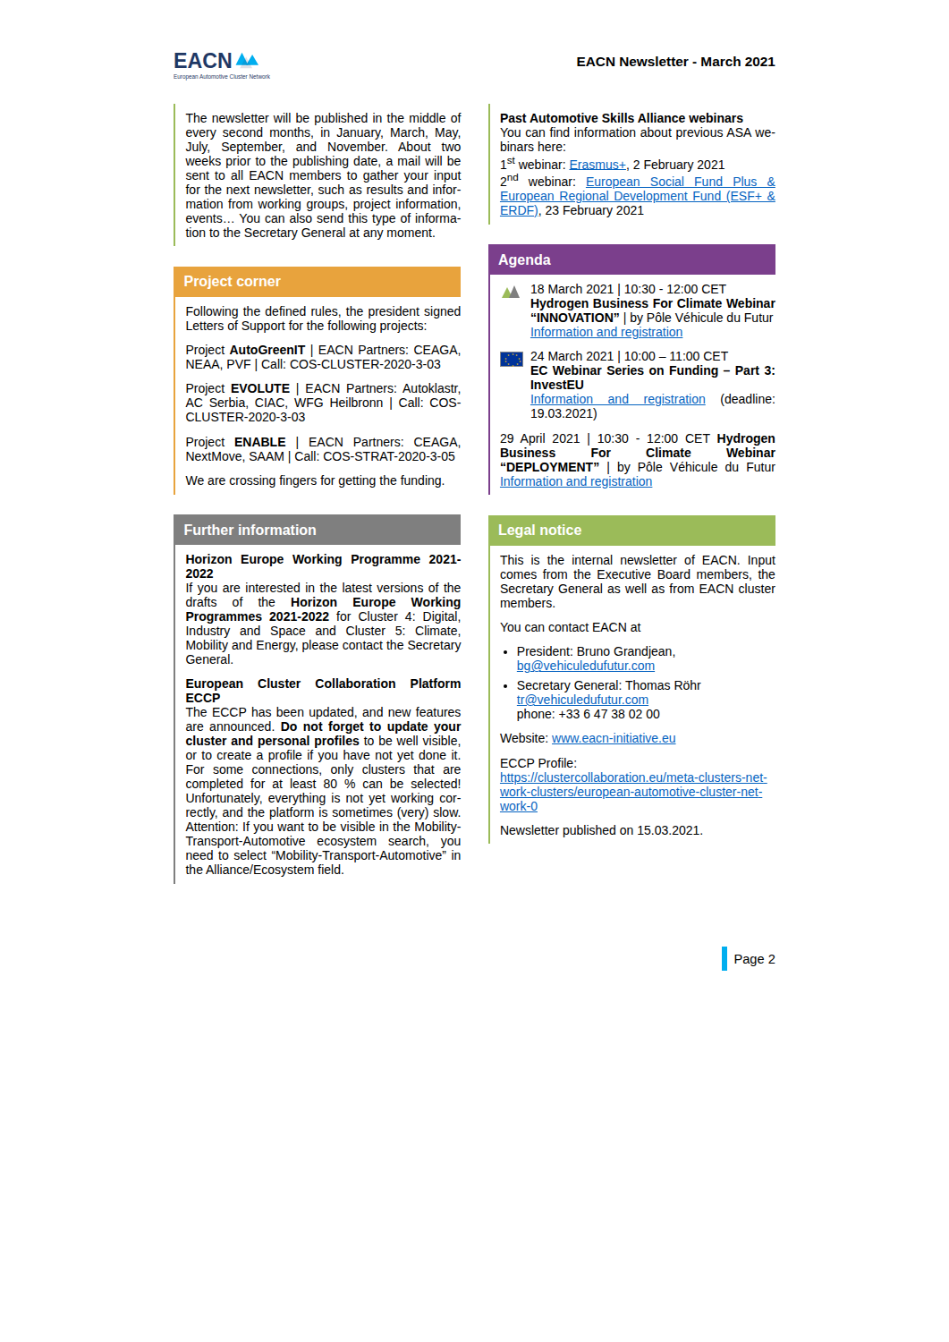EACN European Automotive Cluster Network
EACN Newsletter - March 2021
The newsletter will be published in the middle of every second months, in January, March, May, July, September, and November. About two weeks prior to the publishing date, a mail will be sent to all EACN members to gather your input for the next newsletter, such as results and information from working groups, project information, events… You can also send this type of information to the Secretary General at any moment.
Project corner
Following the defined rules, the president signed Letters of Support for the following projects:
Project AutoGreenIT | EACN Partners: CEAGA, NEAA, PVF | Call: COS-CLUSTER-2020-3-03
Project EVOLUTE | EACN Partners: Autoklastr, AC Serbia, CIAC, WFG Heilbronn | Call: COS-CLUSTER-2020-3-03
Project ENABLE | EACN Partners: CEAGA, NextMove, SAAM | Call: COS-STRAT-2020-3-05
We are crossing fingers for getting the funding.
Further information
Horizon Europe Working Programme 2021-2022
If you are interested in the latest versions of the drafts of the Horizon Europe Working Programmes 2021-2022 for Cluster 4: Digital, Industry and Space and Cluster 5: Climate, Mobility and Energy, please contact the Secretary General.
European Cluster Collaboration Platform ECCP
The ECCP has been updated, and new features are announced. Do not forget to update your cluster and personal profiles to be well visible, or to create a profile if you have not yet done it. For some connections, only clusters that are completed for at least 80 % can be selected! Unfortunately, everything is not yet working correctly, and the platform is sometimes (very) slow. Attention: If you want to be visible in the Mobility-Transport-Automotive ecosystem search, you need to select “Mobility-Transport-Automotive” in the Alliance/Ecosystem field.
Past Automotive Skills Alliance webinars
You can find information about previous ASA webinars here:
1st webinar: Erasmus+, 2 February 2021
2nd webinar: European Social Fund Plus & European Regional Development Fund (ESF+ & ERDF), 23 February 2021
Agenda
18 March 2021 | 10:30 - 12:00 CET
Hydrogen Business For Climate Webinar “INNOVATION” | by Pôle Véhicule du Futur
Information and registration
★ ★ ★ ★ ★ ★ ★ ★ ★ ★
24 March 2021 | 10:00 – 11:00 CET
EC Webinar Series on Funding – Part 3: InvestEU
Information and registration (deadline: 19.03.2021)
29 April 2021 | 10:30 - 12:00 CET Hydrogen Business For Climate Webinar “DEPLOYMENT” | by Pôle Véhicule du Futur Information and registration
Legal notice
This is the internal newsletter of EACN. Input comes from the Executive Board members, the Secretary General as well as from EACN cluster members.
You can contact EACN at
President: Bruno Grandjean,
bg@vehiculedufutur.com
Secretary General: Thomas Röhr
tr@vehiculedufutur.com
phone: +33 6 47 38 02 00
Website: www.eacn-initiative.eu
ECCP Profile:
https://clustercollaboration.eu/meta-clusters-network-clusters/european-automotive-cluster-network-0
Newsletter published on 15.03.2021.
Page 2